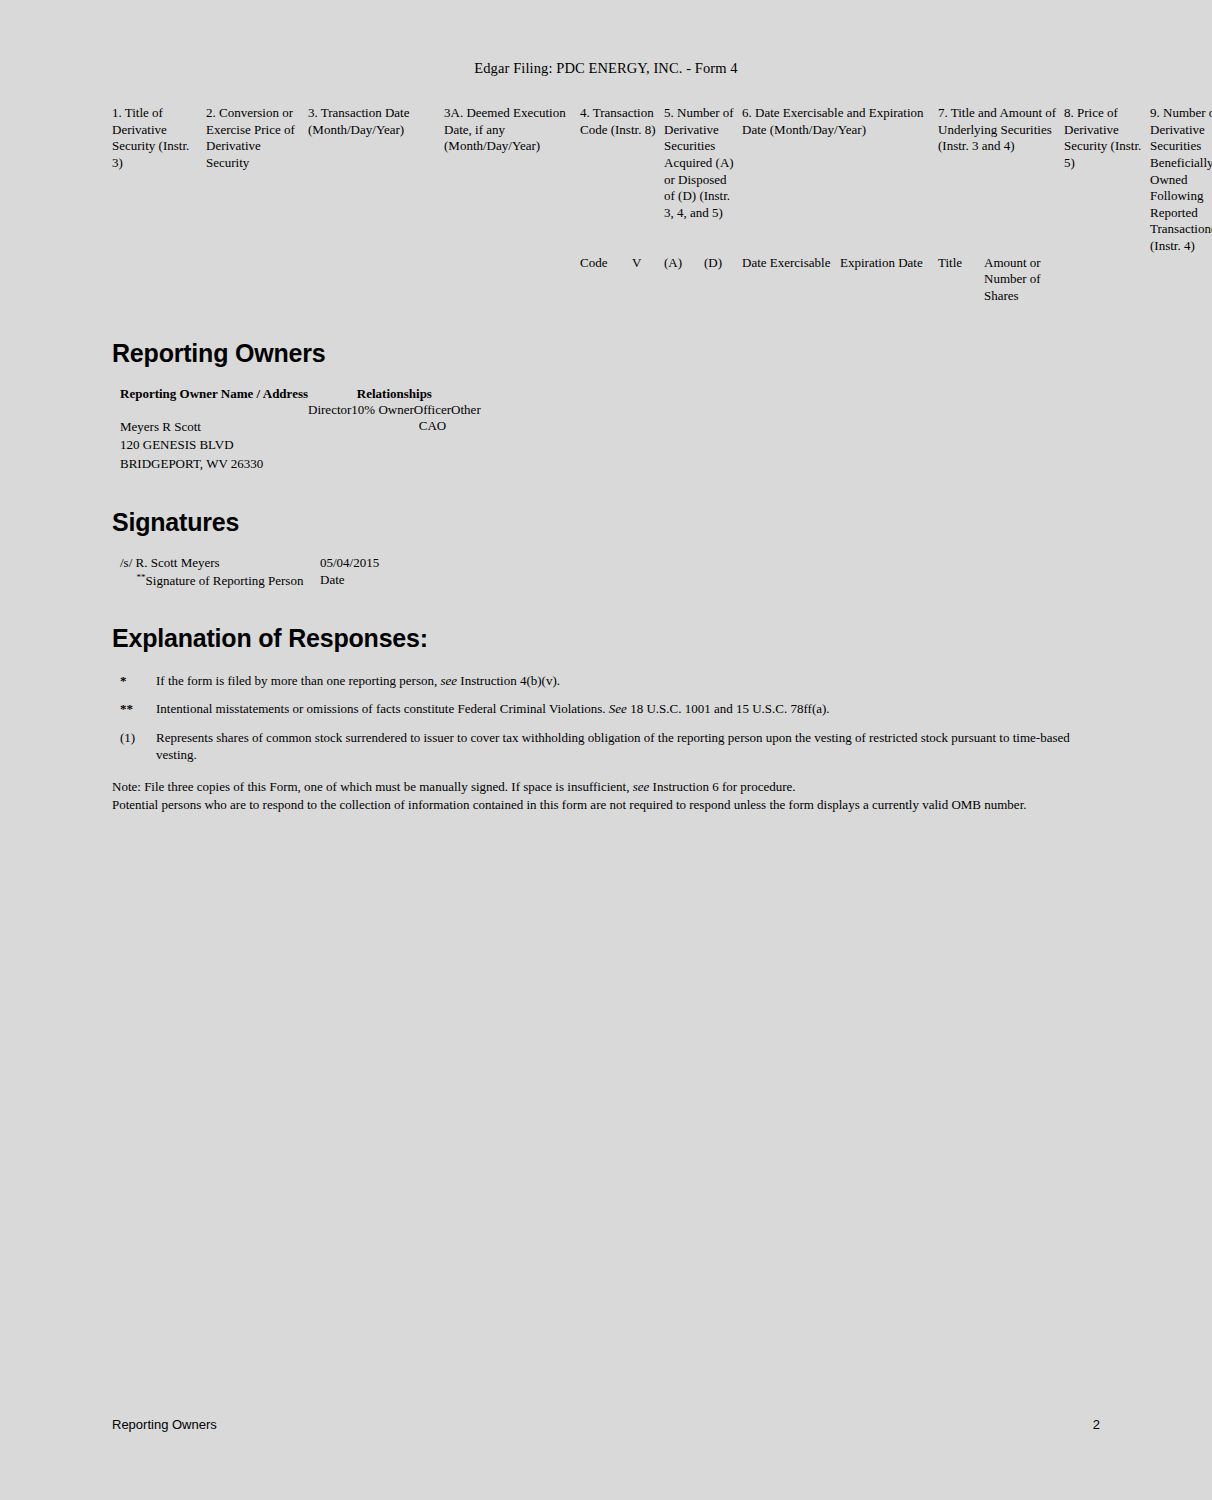Edgar Filing: PDC ENERGY, INC. - Form 4
| 1. Title of Derivative Security (Instr. 3) | 2. Conversion or Exercise Price of Derivative Security | 3. Transaction Date (Month/Day/Year) | 3A. Deemed Execution Date, if any (Month/Day/Year) | 4. Transaction Code (Instr. 8) | 5. Number of Derivative Securities Acquired (A) or Disposed of (D) (Instr. 3, 4, and 5) | 6. Date Exercisable and Expiration Date (Month/Day/Year) | 7. Title and Amount of Underlying Securities (Instr. 3 and 4) | 8. Price of Derivative Security (Instr. 5) | 9. Number of Derivative Securities Beneficially Owned Following Reported Transaction(s) (Instr. 4) |
| | | | | / Code / V / | / (A) / (D) / | / Date Exercisable / Expiration Date / | / Title / Amount or Number of Shares / | | |
Reporting Owners
| Reporting Owner Name / Address | Relationships |
| | Director | 10% Owner | Officer | Other |
| Meyers R Scott 120 GENESIS BLVD BRIDGEPORT, WV 26330 | | | CAO | |
Signatures
| /s/ R. Scott Meyers | 05/04/2015 |
| ** Signature of Reporting Person | Date |
Explanation of Responses:
| * | If the form is filed by more than one reporting person, see Instruction 4(b)(v). |
| ** | Intentional misstatements or omissions of facts constitute Federal Criminal Violations. See 18 U.S.C. 1001 and 15 U.S.C. 78ff(a). |
| (1) | Represents shares of common stock surrendered to issuer to cover tax withholding obligation of the reporting person upon the vesting of restricted stock pursuant to time-based vesting. |
Note: File three copies of this Form, one of which must be manually signed. If space is insufficient, see Instruction 6 for procedure.
Potential persons who are to respond to the collection of information contained in this form are not required to respond unless the form displays a currently valid OMB number.
Reporting Owners 2